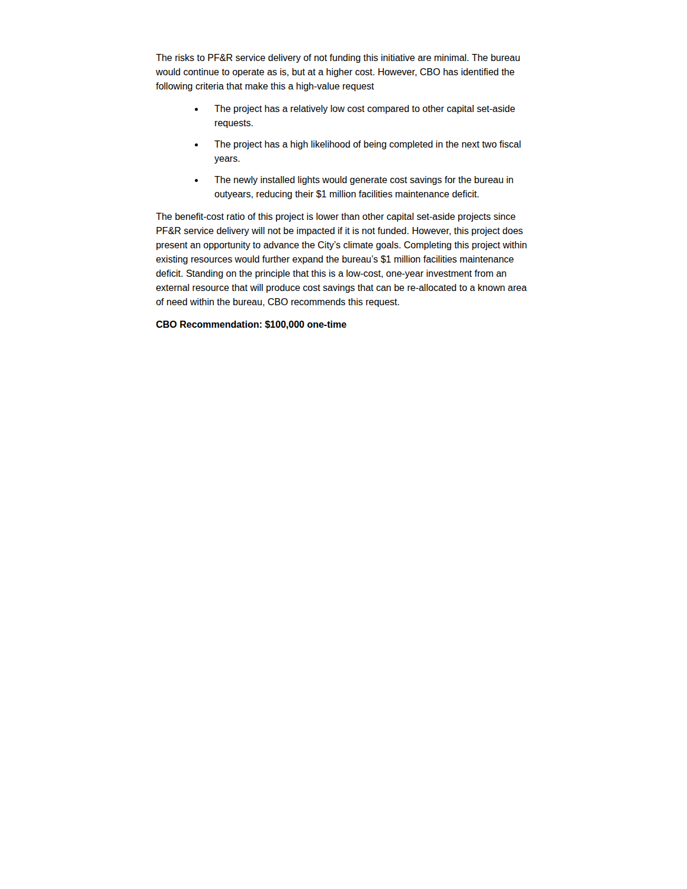The risks to PF&R service delivery of not funding this initiative are minimal. The bureau would continue to operate as is, but at a higher cost. However, CBO has identified the following criteria that make this a high-value request
The project has a relatively low cost compared to other capital set-aside requests.
The project has a high likelihood of being completed in the next two fiscal years.
The newly installed lights would generate cost savings for the bureau in outyears, reducing their $1 million facilities maintenance deficit.
The benefit-cost ratio of this project is lower than other capital set-aside projects since PF&R service delivery will not be impacted if it is not funded. However, this project does present an opportunity to advance the City’s climate goals. Completing this project within existing resources would further expand the bureau’s $1 million facilities maintenance deficit. Standing on the principle that this is a low-cost, one-year investment from an external resource that will produce cost savings that can be re-allocated to a known area of need within the bureau, CBO recommends this request.
CBO Recommendation: $100,000 one-time